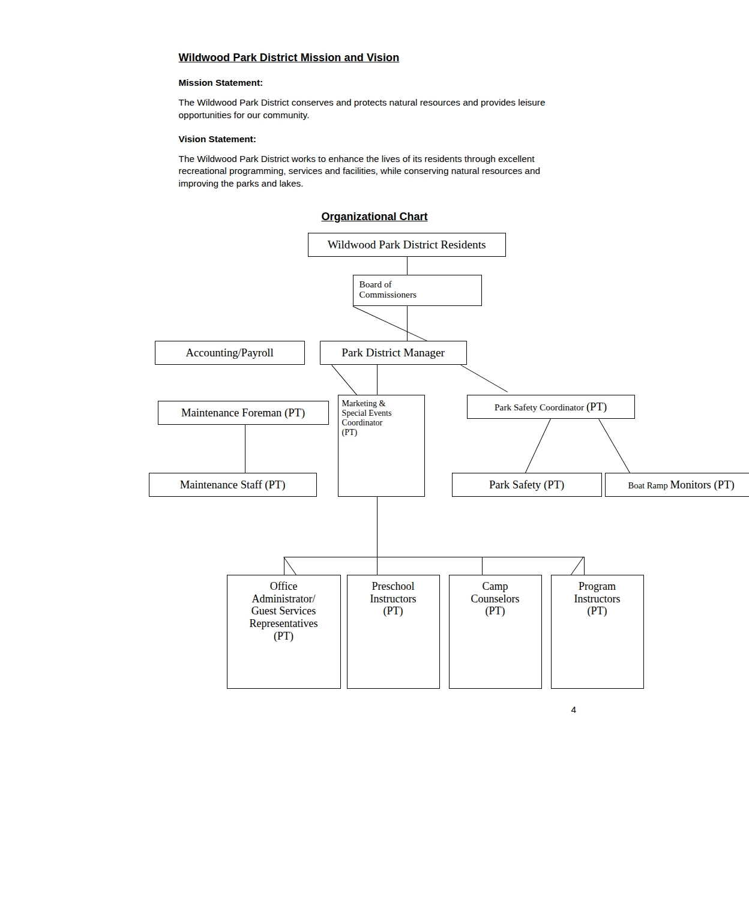Wildwood Park District Mission and Vision
Mission Statement:
The Wildwood Park District conserves and protects natural resources and provides leisure opportunities for our community.
Vision Statement:
The Wildwood Park District works to enhance the lives of its residents through excellent recreational programming, services and facilities, while conserving natural resources and improving the parks and lakes.
Organizational Chart
Wildwood Park District Residents
Board of
Commissioners
Accounting/Payroll
Park District Manager
Maintenance Foreman (PT)
Maintenance Staff (PT)
Marketing &
Special Events
Coordinator
(PT)
Park Safety Coordinator (PT)
Park Safety (PT)
Boat Ramp Monitors (PT)
Office
Administrator/
Guest Services
Representatives
(PT)
Preschool
Instructors
(PT)
Camp
Counselors
(PT)
Program
Instructors
(PT)
4